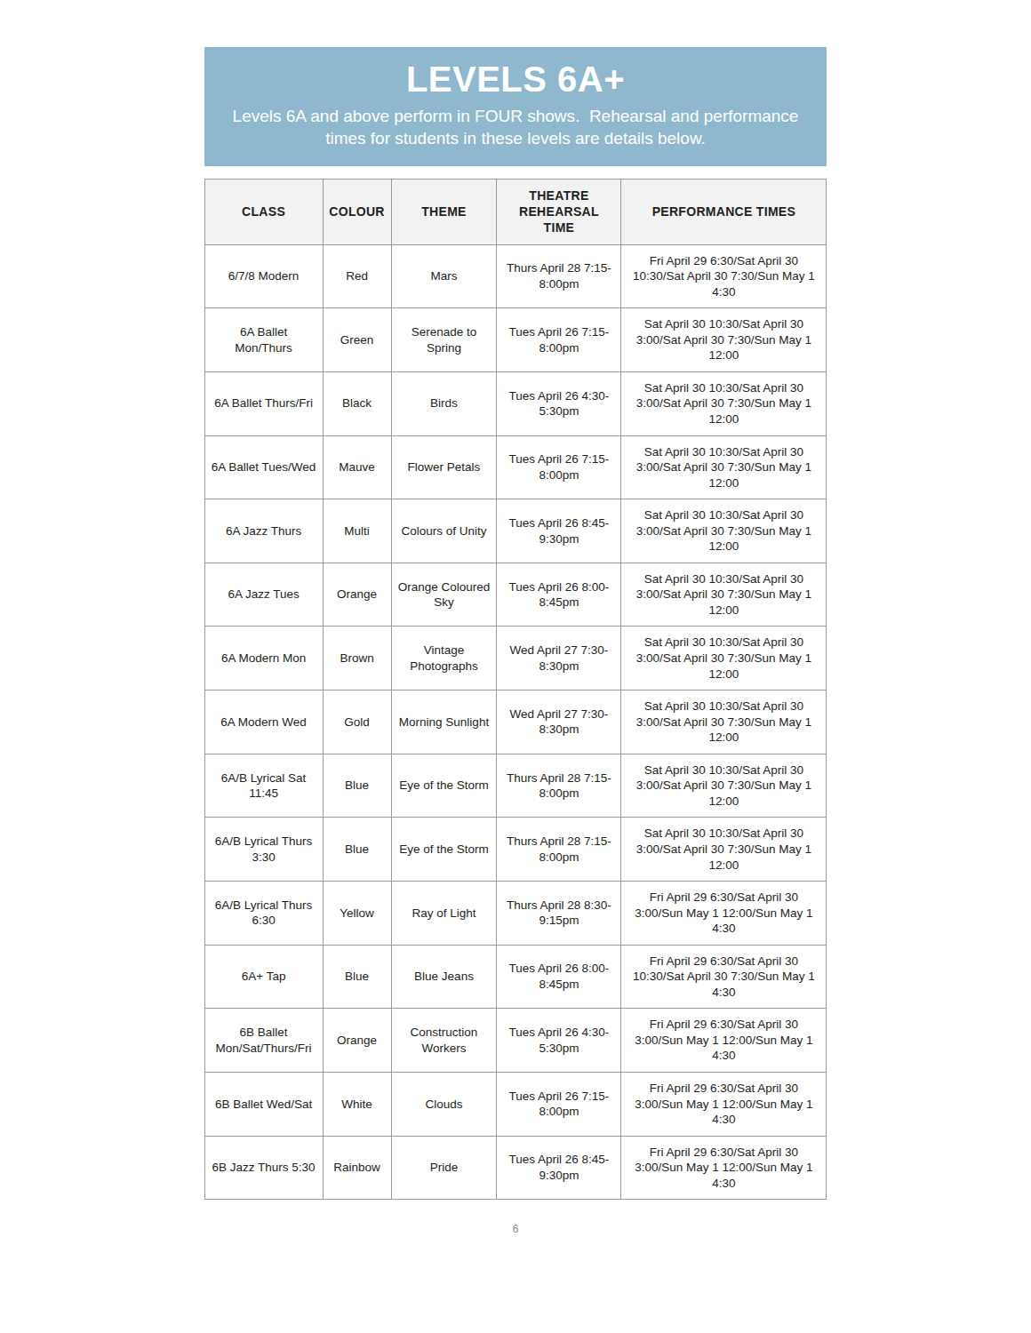LEVELS 6A+
Levels 6A and above perform in FOUR shows. Rehearsal and performance times for students in these levels are details below.
| CLASS | COLOUR | THEME | THEATRE REHEARSAL TIME | PERFORMANCE TIMES |
| --- | --- | --- | --- | --- |
| 6/7/8 Modern | Red | Mars | Thurs April 28 7:15-8:00pm | Fri April 29 6:30/Sat April 30 10:30/Sat April 30 7:30/Sun May 1 4:30 |
| 6A Ballet Mon/Thurs | Green | Serenade to Spring | Tues April 26 7:15-8:00pm | Sat April 30 10:30/Sat April 30 3:00/Sat April 30 7:30/Sun May 1 12:00 |
| 6A Ballet Thurs/Fri | Black | Birds | Tues April 26 4:30-5:30pm | Sat April 30 10:30/Sat April 30 3:00/Sat April 30 7:30/Sun May 1 12:00 |
| 6A Ballet Tues/Wed | Mauve | Flower Petals | Tues April 26 7:15-8:00pm | Sat April 30 10:30/Sat April 30 3:00/Sat April 30 7:30/Sun May 1 12:00 |
| 6A Jazz Thurs | Multi | Colours of Unity | Tues April 26 8:45-9:30pm | Sat April 30 10:30/Sat April 30 3:00/Sat April 30 7:30/Sun May 1 12:00 |
| 6A Jazz Tues | Orange | Orange Coloured Sky | Tues April 26 8:00-8:45pm | Sat April 30 10:30/Sat April 30 3:00/Sat April 30 7:30/Sun May 1 12:00 |
| 6A Modern Mon | Brown | Vintage Photographs | Wed April 27 7:30-8:30pm | Sat April 30 10:30/Sat April 30 3:00/Sat April 30 7:30/Sun May 1 12:00 |
| 6A Modern Wed | Gold | Morning Sunlight | Wed April 27 7:30-8:30pm | Sat April 30 10:30/Sat April 30 3:00/Sat April 30 7:30/Sun May 1 12:00 |
| 6A/B Lyrical Sat 11:45 | Blue | Eye of the Storm | Thurs April 28 7:15-8:00pm | Sat April 30 10:30/Sat April 30 3:00/Sat April 30 7:30/Sun May 1 12:00 |
| 6A/B Lyrical Thurs 3:30 | Blue | Eye of the Storm | Thurs April 28 7:15-8:00pm | Sat April 30 10:30/Sat April 30 3:00/Sat April 30 7:30/Sun May 1 12:00 |
| 6A/B Lyrical Thurs 6:30 | Yellow | Ray of Light | Thurs April 28 8:30-9:15pm | Fri April 29 6:30/Sat April 30 3:00/Sun May 1 12:00/Sun May 1 4:30 |
| 6A+ Tap | Blue | Blue Jeans | Tues April 26 8:00-8:45pm | Fri April 29 6:30/Sat April 30 10:30/Sat April 30 7:30/Sun May 1 4:30 |
| 6B Ballet Mon/Sat/Thurs/Fri | Orange | Construction Workers | Tues April 26 4:30-5:30pm | Fri April 29 6:30/Sat April 30 3:00/Sun May 1 12:00/Sun May 1 4:30 |
| 6B Ballet Wed/Sat | White | Clouds | Tues April 26 7:15-8:00pm | Fri April 29 6:30/Sat April 30 3:00/Sun May 1 12:00/Sun May 1 4:30 |
| 6B Jazz Thurs 5:30 | Rainbow | Pride | Tues April 26 8:45-9:30pm | Fri April 29 6:30/Sat April 30 3:00/Sun May 1 12:00/Sun May 1 4:30 |
6